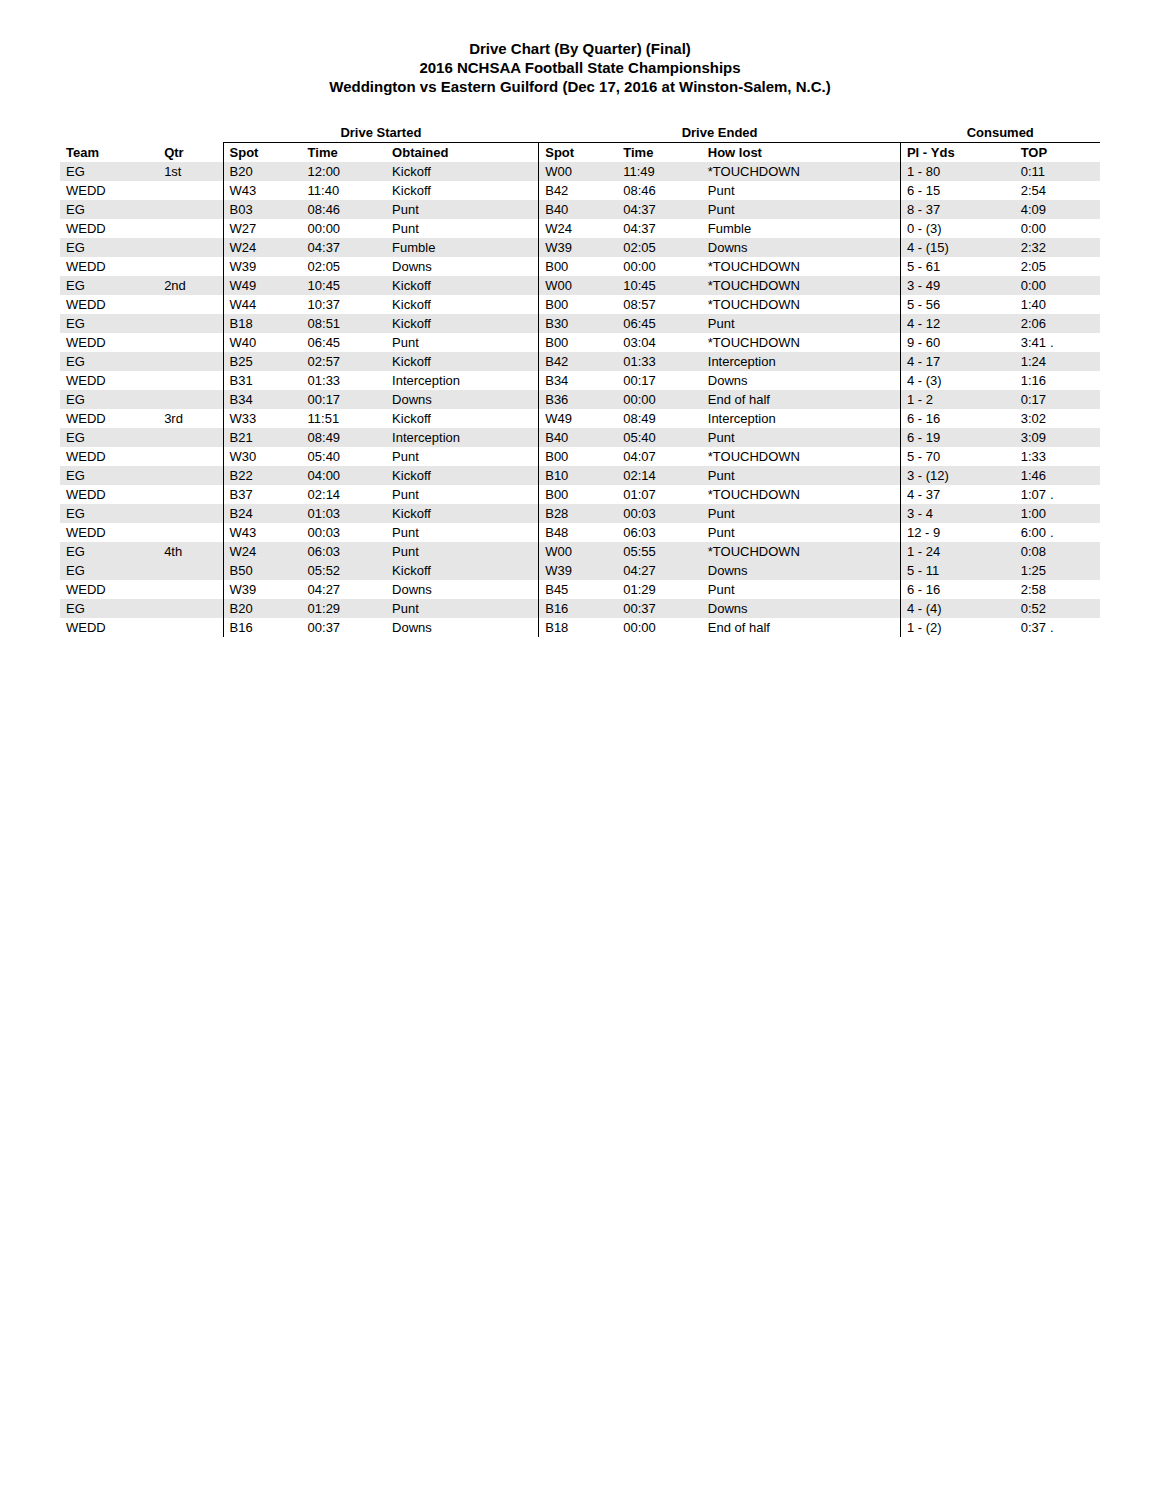Drive Chart (By Quarter) (Final)
2016 NCHSAA Football State Championships
Weddington vs Eastern Guilford (Dec 17, 2016 at Winston-Salem, N.C.)
| | Drive Started | Drive Ended | Consumed |
| --- | --- | --- | --- |
| Team | Qtr | Spot | Time | Obtained | Spot | Time | How lost | Pl - Yds | TOP |
| EG | 1st | B20 | 12:00 | Kickoff | W00 | 11:49 | *TOUCHDOWN | 1 - 80 | 0:11 |
| WEDD | | W43 | 11:40 | Kickoff | B42 | 08:46 | Punt | 6 - 15 | 2:54 |
| EG | | B03 | 08:46 | Punt | B40 | 04:37 | Punt | 8 - 37 | 4:09 |
| WEDD | | W27 | 00:00 | Punt | W24 | 04:37 | Fumble | 0 - (3) | 0:00 |
| EG | | W24 | 04:37 | Fumble | W39 | 02:05 | Downs | 4 - (15) | 2:32 |
| WEDD | | W39 | 02:05 | Downs | B00 | 00:00 | *TOUCHDOWN | 5 - 61 | 2:05 |
| EG | 2nd | W49 | 10:45 | Kickoff | W00 | 10:45 | *TOUCHDOWN | 3 - 49 | 0:00 |
| WEDD | | W44 | 10:37 | Kickoff | B00 | 08:57 | *TOUCHDOWN | 5 - 56 | 1:40 |
| EG | | B18 | 08:51 | Kickoff | B30 | 06:45 | Punt | 4 - 12 | 2:06 |
| WEDD | | W40 | 06:45 | Punt | B00 | 03:04 | *TOUCHDOWN | 9 - 60 | 3:41 . |
| EG | | B25 | 02:57 | Kickoff | B42 | 01:33 | Interception | 4 - 17 | 1:24 |
| WEDD | | B31 | 01:33 | Interception | B34 | 00:17 | Downs | 4 - (3) | 1:16 |
| EG | | B34 | 00:17 | Downs | B36 | 00:00 | End of half | 1 - 2 | 0:17 |
| WEDD | 3rd | W33 | 11:51 | Kickoff | W49 | 08:49 | Interception | 6 - 16 | 3:02 |
| EG | | B21 | 08:49 | Interception | B40 | 05:40 | Punt | 6 - 19 | 3:09 |
| WEDD | | W30 | 05:40 | Punt | B00 | 04:07 | *TOUCHDOWN | 5 - 70 | 1:33 |
| EG | | B22 | 04:00 | Kickoff | B10 | 02:14 | Punt | 3 - (12) | 1:46 |
| WEDD | | B37 | 02:14 | Punt | B00 | 01:07 | *TOUCHDOWN | 4 - 37 | 1:07 . |
| EG | | B24 | 01:03 | Kickoff | B28 | 00:03 | Punt | 3 - 4 | 1:00 |
| WEDD | | W43 | 00:03 | Punt | B48 | 06:03 | Punt | 12 - 9 | 6:00 . |
| EG | 4th | W24 | 06:03 | Punt | W00 | 05:55 | *TOUCHDOWN | 1 - 24 | 0:08 |
| EG | | B50 | 05:52 | Kickoff | W39 | 04:27 | Downs | 5 - 11 | 1:25 |
| WEDD | | W39 | 04:27 | Downs | B45 | 01:29 | Punt | 6 - 16 | 2:58 |
| EG | | B20 | 01:29 | Punt | B16 | 00:37 | Downs | 4 - (4) | 0:52 |
| WEDD | | B16 | 00:37 | Downs | B18 | 00:00 | End of half | 1 - (2) | 0:37 . |